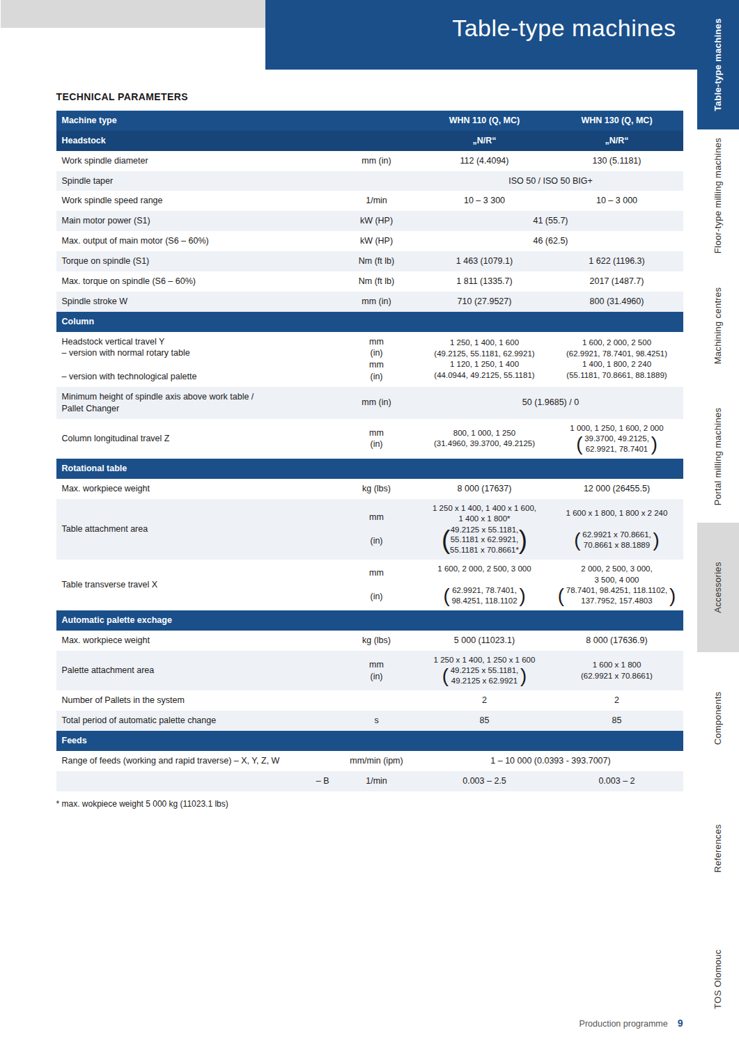Table-type machines
Table-type machines
Floor-type milling machines
Machining centres
Portal milling machines
Accessories
Components
References
TOS Olomouc
Technical parameters
| Machine type | WHN 110 (Q, MC) | WHN 130 (Q, MC) |
| --- | --- | --- |
| Headstock | „N/R“ | „N/R“ |
| Work spindle diameter | mm (in) | 112 (4.4094) | 130 (5.1181) |
| Spindle taper | | ISO 50 / ISO 50 BIG+ |
| Work spindle speed range | 1/min | 10 – 3 300 | 10 – 3 000 |
| Main motor power (S1) | kW (HP) | 41 (55.7) |
| Max. output of main motor (S6 – 60%) | kW (HP) | 46 (62.5) |
| Torque on spindle (S1) | Nm (ft lb) | 1 463 (1079.1) | 1 622 (1196.3) |
| Max. torque on spindle (S6 – 60%) | Nm (ft lb) | 1 811 (1335.7) | 2017 (1487.7) |
| Spindle stroke W | mm (in) | 710 (27.9527) | 800 (31.4960) |
| Column |
| Headstock vertical travel Y – version with normal rotary table – version with technological palette | mm (in) mm (in) | 1 250, 1 400, 1 600 (49.2125, 55.1181, 62.9921) 1 120, 1 250, 1 400 (44.0944, 49.2125, 55.1181) | 1 600, 2 000, 2 500 (62.9921, 78.7401, 98.4251) 1 400, 1 800, 2 240 (55.1181, 70.8661, 88.1889) |
| Minimum height of spindle axis above work table / Pallet Changer | mm (in) | 50 (1.9685) / 0 |
| Column longitudinal travel Z | mm (in) | 800, 1 000, 1 250 (31.4960, 39.3700, 49.2125) | 1 000, 1 250, 1 600, 2 000 39.3700, 49.2125, 62.9921, 78.7401 |
| Rotational table |
| Max. workpiece weight | kg (lbs) | 8 000 (17637) | 12 000 (26455.5) |
| Table attachment area | mm (in) | 1 250 x 1 400, 1 400 x 1 600, 1 400 x 1 800* 49.2125 x 55.1181, 55.1181 x 62.9921, 55.1181 x 70.8661* | 1 600 x 1 800, 1 800 x 2 240 62.9921 x 70.8661, 70.8661 x 88.1889 |
| Table transverse travel X | mm (in) | 1 600, 2 000, 2 500, 3 000 62.9921, 78.7401, 98.4251, 118.1102 | 2 000, 2 500, 3 000, 3 500, 4 000 78.7401, 98.4251, 118.1102, 137.7952, 157.4803 |
| Automatic palette exchage |
| Max. workpiece weight | kg (lbs) | 5 000 (11023.1) | 8 000 (17636.9) |
| Palette attachment area | mm (in) | 1 250 x 1 400, 1 250 x 1 600 49.2125 x 55.1181, 49.2125 x 62.9921 | 1 600 x 1 800 (62.9921 x 70.8661) |
| Number of Pallets in the system | | 2 | 2 |
| Total period of automatic palette change | s | 85 | 85 |
| Feeds |
| Range of feeds (working and rapid traverse) – X, Y, Z, W | mm/min (ipm) | 1 – 10 000 (0.0393 - 393.7007) |
| – B | 1/min | 0.003 – 2.5 | 0.003 – 2 |
* max. wokpiece weight 5 000 kg (11023.1 lbs)
Production programme 9